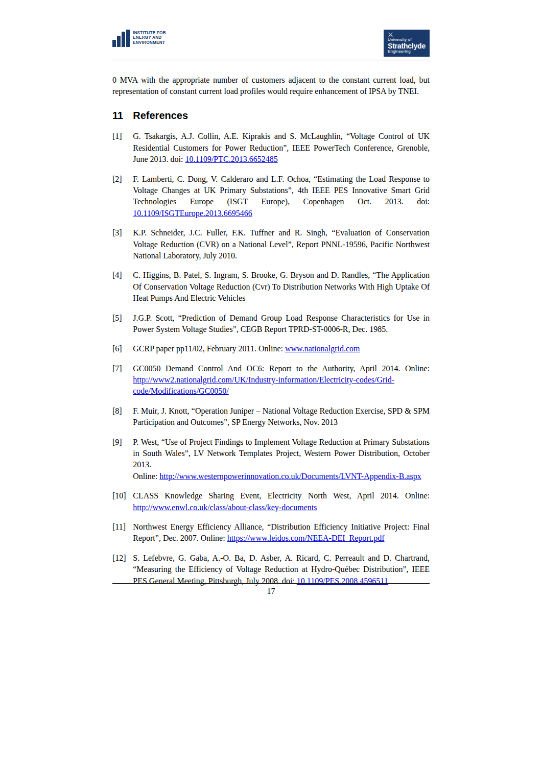INSTITUTE FOR
ENERGY AND
ENVIRONMENT
⚔
University of
Strathclyde
Engineering
0 MVA with the appropriate number of customers adjacent to the constant current load, but representation of constant current load profiles would require enhancement of IPSA by TNEI.
11 References
[1] G. Tsakargis, A.J. Collin, A.E. Kiprakis and S. McLaughlin, “Voltage Control of UK Residential Customers for Power Reduction”, IEEE PowerTech Conference, Grenoble, June 2013. doi: 10.1109/PTC.2013.6652485
[2] F. Lamberti, C. Dong, V. Calderaro and L.F. Ochoa, “Estimating the Load Response to Voltage Changes at UK Primary Substations”, 4th IEEE PES Innovative Smart Grid Technologies Europe (ISGT Europe), Copenhagen Oct. 2013. doi: 10.1109/ISGTEurope.2013.6695466
[3] K.P. Schneider, J.C. Fuller, F.K. Tuffner and R. Singh, “Evaluation of Conservation Voltage Reduction (CVR) on a National Level”, Report PNNL-19596, Pacific Northwest National Laboratory, July 2010.
[4] C. Higgins, B. Patel, S. Ingram, S. Brooke, G. Bryson and D. Randles, “The Application Of Conservation Voltage Reduction (Cvr) To Distribution Networks With High Uptake Of Heat Pumps And Electric Vehicles
[5] J.G.P. Scott, “Prediction of Demand Group Load Response Characteristics for Use in Power System Voltage Studies”, CEGB Report TPRD-ST-0006-R, Dec. 1985.
[6] GCRP paper pp11/02, February 2011. Online: www.nationalgrid.com
[7] GC0050 Demand Control And OC6: Report to the Authority, April 2014. Online: http://www2.nationalgrid.com/UK/Industry-information/Electricity-codes/Grid-code/Modifications/GC0050/
[8] F. Muir, J. Knott, “Operation Juniper – National Voltage Reduction Exercise, SPD & SPM Participation and Outcomes”, SP Energy Networks, Nov. 2013
[9] P. West, “Use of Project Findings to Implement Voltage Reduction at Primary Substations in South Wales”, LV Network Templates Project, Western Power Distribution, October 2013.
Online: http://www.westernpowerinnovation.co.uk/Documents/LVNT-Appendix-B.aspx
[10] CLASS Knowledge Sharing Event, Electricity North West, April 2014. Online: http://www.enwl.co.uk/class/about-class/key-documents
[11] Northwest Energy Efficiency Alliance, “Distribution Efficiency Initiative Project: Final Report”, Dec. 2007. Online: https://www.leidos.com/NEEA-DEI_Report.pdf
[12] S. Lefebvre, G. Gaba, A.-O. Ba, D. Asber, A. Ricard, C. Perreault and D. Chartrand, “Measuring the Efficiency of Voltage Reduction at Hydro-Québec Distribution”, IEEE PES General Meeting, Pittsburgh, July 2008. doi: 10.1109/PES.2008.4596511
17